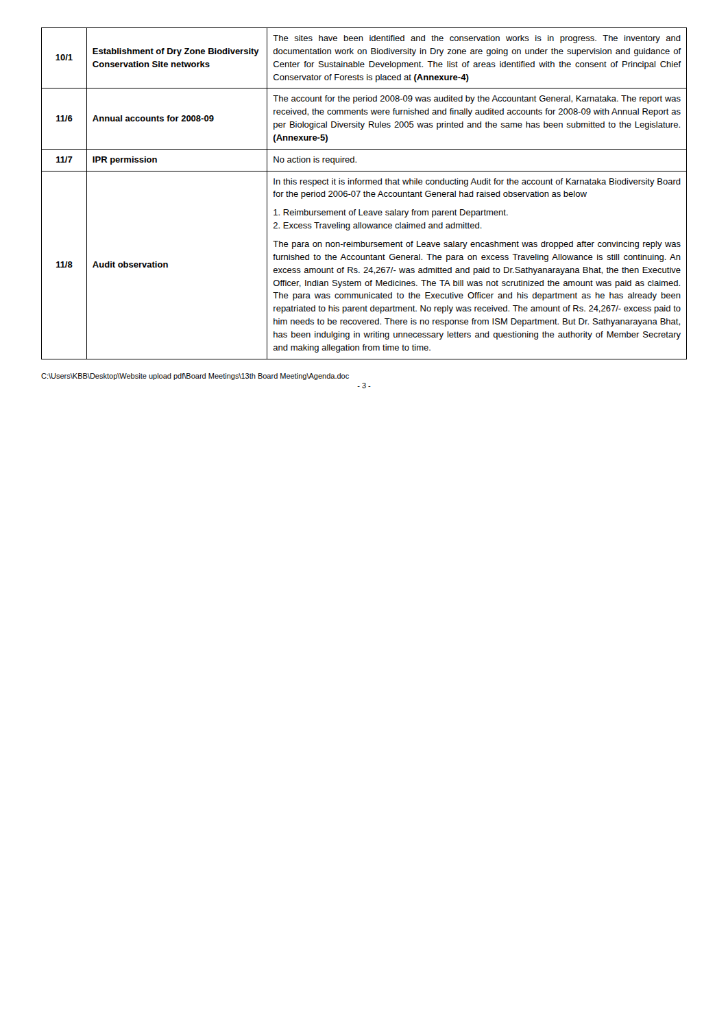| 10/1 | Establishment of Dry Zone Biodiversity Conservation Site networks | The sites have been identified and the conservation works is in progress. The inventory and documentation work on Biodiversity in Dry zone are going on under the supervision and guidance of Center for Sustainable Development. The list of areas identified with the consent of Principal Chief Conservator of Forests is placed at (Annexure-4) |
| 11/6 | Annual accounts for 2008-09 | The account for the period 2008-09 was audited by the Accountant General, Karnataka. The report was received, the comments were furnished and finally audited accounts for 2008-09 with Annual Report as per Biological Diversity Rules 2005 was printed and the same has been submitted to the Legislature. (Annexure-5) |
| 11/7 | IPR permission | No action is required. |
| 11/8 | Audit observation | In this respect it is informed that while conducting Audit for the account of Karnataka Biodiversity Board for the period 2006-07 the Accountant General had raised observation as below 1. Reimbursement of Leave salary from parent Department. 2. Excess Traveling allowance claimed and admitted. The para on non-reimbursement of Leave salary encashment was dropped after convincing reply was furnished to the Accountant General. The para on excess Traveling Allowance is still continuing. An excess amount of Rs. 24,267/- was admitted and paid to Dr.Sathyanarayana Bhat, the then Executive Officer, Indian System of Medicines. The TA bill was not scrutinized the amount was paid as claimed. The para was communicated to the Executive Officer and his department as he has already been repatriated to his parent department. No reply was received. The amount of Rs. 24,267/- excess paid to him needs to be recovered. There is no response from ISM Department. But Dr. Sathyanarayana Bhat, has been indulging in writing unnecessary letters and questioning the authority of Member Secretary and making allegation from time to time. |
C:\Users\KBB\Desktop\Website upload pdf\Board Meetings\13th Board Meeting\Agenda.doc
- 3 -